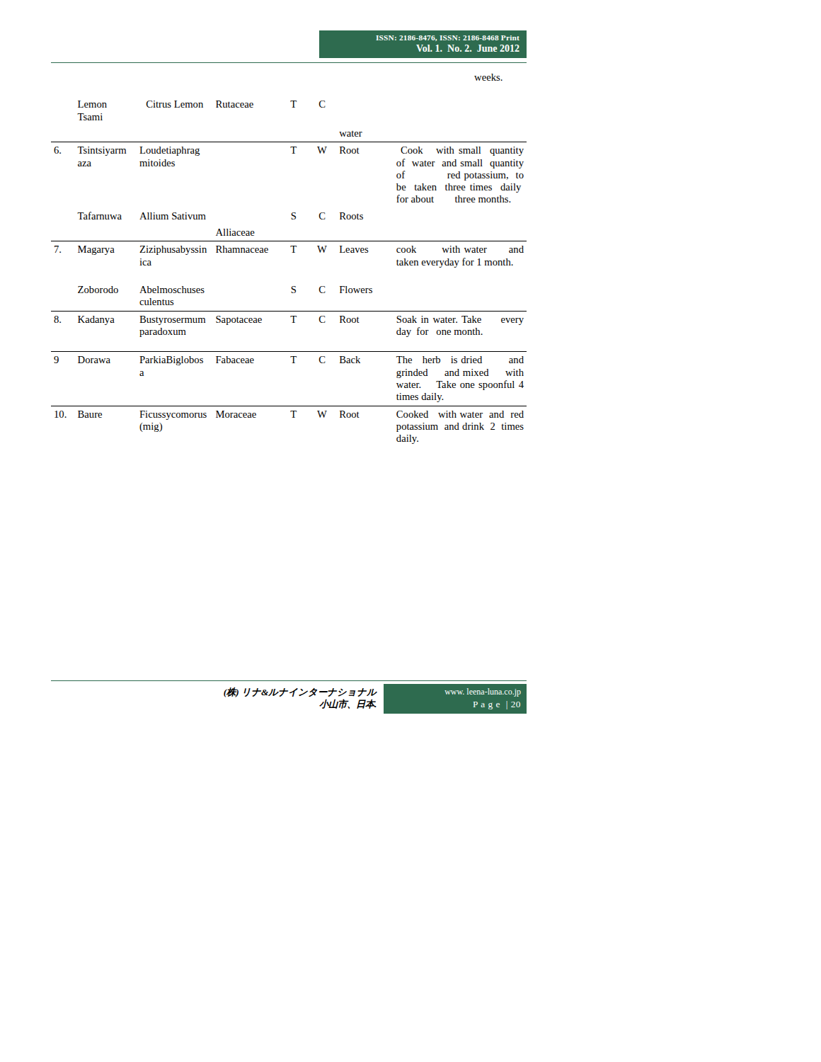ISSN: 2186-8476, ISSN: 2186-8468 Print
Vol. 1. No. 2. June 2012
weeks.
| | Lemon Tsami | Citrus Lemon | Rutaceae | T | C | | |
| | | | | | | water | |
| 6. | Tsintsiyarm aza | Loudetiaphrag mitoides | | T | W | Root | Cook with small quantity of water and small quantity of red potassium, to be taken three times daily for about three months. |
| | Tafarnuwa | Allium Sativum | | S | C | Roots | |
| | | | Alliaceae | | | | |
| 7. | Magarya | Ziziphusabyssin ica | Rhamnaceae | T | W | Leaves | cook with water and taken everyday for 1 month. |
| | Zoborodo | Abelmoschuses culentus | | S | C | Flowers | |
| 8. | Kadanya | Bustyrosermum paradoxum | Sapotaceae | T | C | Root | Soak in water. Take every day for one month. |
| 9 | Dorawa | ParkiaBiglobos a | Fabaceae | T | C | Back | The herb is dried and grinded and mixed with water. Take one spoonful 4 times daily. |
| 10. | Baure | Ficussycomorus (mig) | Moraceae | T | W | Root | Cooked with water and red potassium and drink 2 times daily. |
(株) リナ&ルナインターナショナル
小山市、日本.
www. leena-luna.co.jp
P a g e | 20